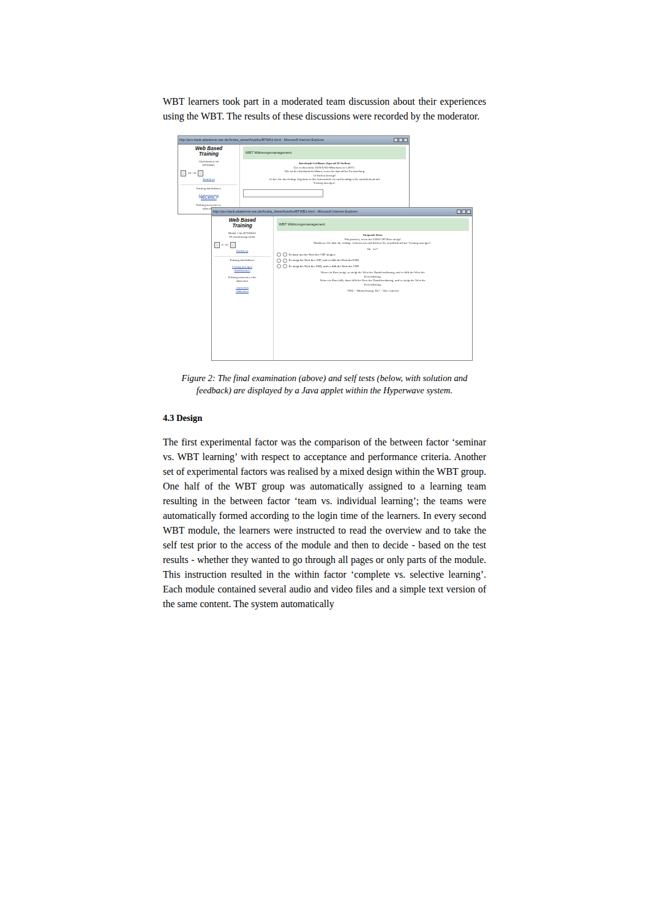WBT learners took part in a moderated team discussion about their experiences using the WBT. The results of these discussions were recorded by the moderator.
http://pro-bank.akademie.iwe.de/Andra_obew/Acaribu/BTWA1.html - Microsoft Internet Explorer
Web Based
Training
Abschlusstest für
BTWBt01
28 / 38
Zurück zu
Prüfung durchführen
Lösung anzeigen
Zurücksetzen
Prüfung auswerten u.
abbrechen
Auswerten
Abbrechen
WBT Währungsmanagement
Interbank-Geldkurs (Spread 10 Stellen)
Der rechnerische EUR/USD-Mittelkurs ist 1,8972.
Wie ist der Interbank-Geldkurs, wenn der Spread bei Preisstellung
10 Stellen beträgt?
Geben Sie das richtige Ergebnis in das Antwortfeld ein und bestätigen Sie anschließend mit
"Lösung anzeigen".
http://pro-bank.akademie.iwe.de/Andra_obew/Acaribu/BTWB1.html - Microsoft Internet Explorer
Web Based
Training
Modul 1 für BTWB001
Devisenkassageschäft
9 / 20
Zurück zu
Prüfung durchführen
Lösung anzeigen
Zurücksetzen
Prüfung auswerten oder
abbrechen
Auswerten
Abbrechen
WBT Währungsmanagement
Steigende Kurs
Was passiert, wenn der USD/CHF-Kurs steigt?
Markieren Sie bitte die richtige Antwort aus und klicken Sie anschließend auf "Lösung anzeigen".
Ihr Lö*
Es kann nur der Wert des CHF steigen.
Es steigt der Wert des CHF, und es fällt der Wert des USD.
Es steigt der Wert des USD, und es fällt der Wert des CHF.
Wenn ein Kurs steigt, so steigt der Wert der Handelswährung, und es fällt der Wert der
Preiswährung.
Wenn ein Kurs fällt, dann fällt der Wert der Handelswährung, und es steigt der Wert der
Preiswährung.
*SHL = Musterlösung Ihr* = Ihre Antwort
Figure 2: The final examination (above) and self tests (below, with solution and
feedback) are displayed by a Java applet within the Hyperwave system.
4.3 Design
The first experimental factor was the comparison of the between factor ‘seminar vs. WBT learning’ with respect to acceptance and performance criteria. Another set of experimental factors was realised by a mixed design within the WBT group. One half of the WBT group was automatically assigned to a learning team resulting in the between factor ‘team vs. individual learning’; the teams were automatically formed according to the login time of the learners. In every second WBT module, the learners were instructed to read the overview and to take the self test prior to the access of the module and then to decide - based on the test results - whether they wanted to go through all pages or only parts of the module. This instruction resulted in the within factor ‘complete vs. selective learning’. Each module contained several audio and video files and a simple text version of the same content. The system automatically